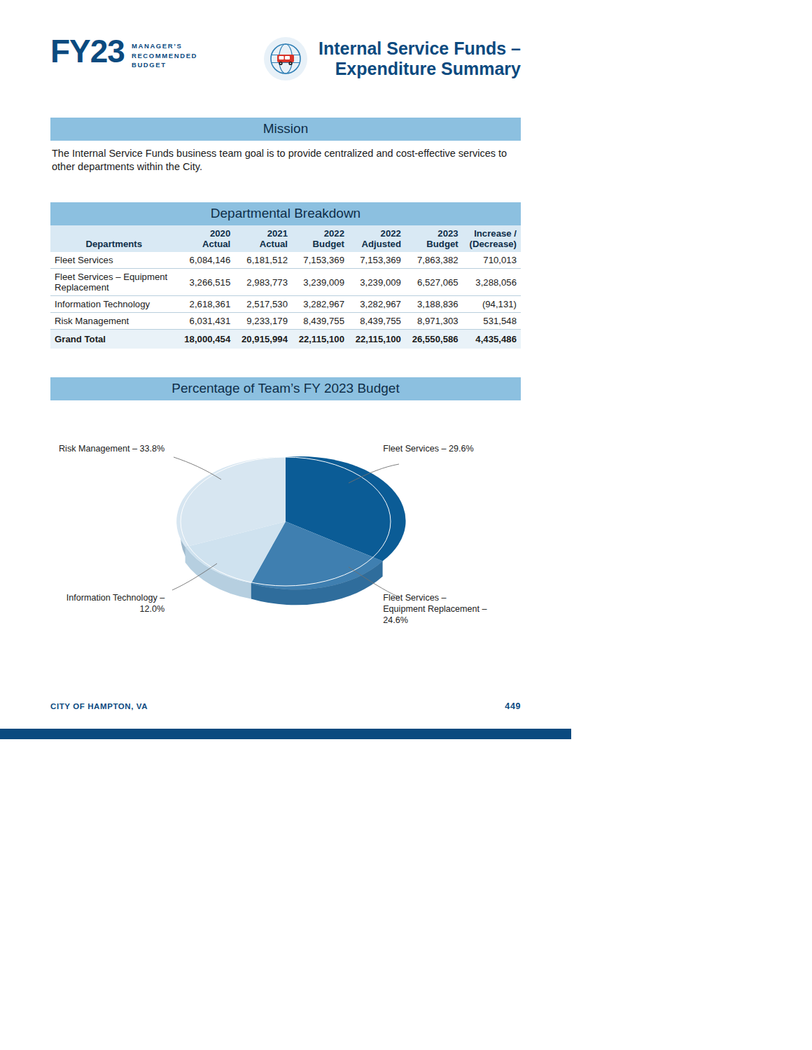FY23
Manager’s
Recommended
Budget
Internal Service Funds –
Expenditure Summary
Mission
The Internal Service Funds business team goal is to provide centralized and cost-effective services to other departments within the City.
Departmental Breakdown
| Departments | 2020 Actual | 2021 Actual | 2022 Budget | 2022 Adjusted | 2023 Budget | Increase / (Decrease) |
| --- | --- | --- | --- | --- | --- | --- |
| Fleet Services | 6,084,146 | 6,181,512 | 7,153,369 | 7,153,369 | 7,863,382 | 710,013 |
| Fleet Services – Equipment Replacement | 3,266,515 | 2,983,773 | 3,239,009 | 3,239,009 | 6,527,065 | 3,288,056 |
| Information Technology | 2,618,361 | 2,517,530 | 3,282,967 | 3,282,967 | 3,188,836 | (94,131) |
| Risk Management | 6,031,431 | 9,233,179 | 8,439,755 | 8,439,755 | 8,971,303 | 531,548 |
| Grand Total | 18,000,454 | 20,915,994 | 22,115,100 | 22,115,100 | 26,550,586 | 4,435,486 |
Percentage of Team’s FY 2023 Budget
Fleet Services – 29.6%
Fleet Services –
Equipment Replacement –
24.6%
Risk Management – 33.8%
Information Technology – 12.0%
CITY OF HAMPTON, VA
449